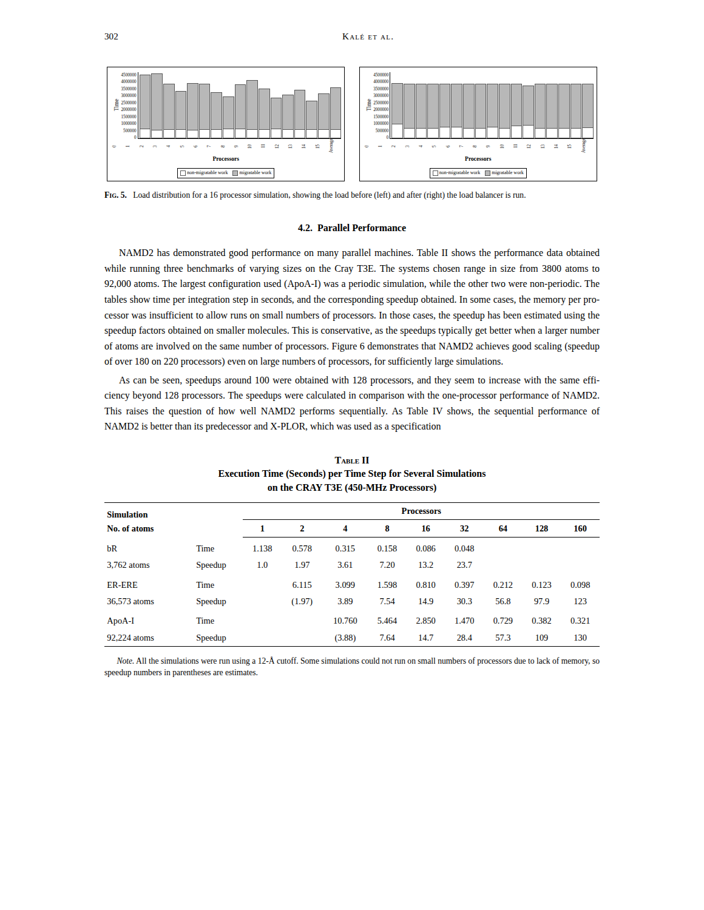302 Kalé et al.
Time
4500000 4000000 3500000 3000000 2500000 2000000 1500000 1000000 500000 0
0123456789101112131415 Average
Processors
non-migratable work migratable work
Time
4500000 4000000 3500000 3000000 2500000 2000000 1500000 1000000 500000 0
0123456789101112131415 Average
Processors
non-migratable work migratable work
Fig. 5. Load distribution for a 16 processor simulation, showing the load before (left) and after (right) the load balancer is run.
4.2. Parallel Performance
NAMD2 has demonstrated good performance on many parallel machines. Table II shows the performance data obtained while running three benchmarks of varying sizes on the Cray T3E. The systems chosen range in size from 3800 atoms to 92,000 atoms. The largest configuration used (ApoA-I) was a periodic simulation, while the other two were non-periodic. The tables show time per integration step in seconds, and the corresponding speedup obtained. In some cases, the memory per processor was insufficient to allow runs on small numbers of processors. In those cases, the speedup has been estimated using the speedup factors obtained on smaller molecules. This is conservative, as the speedups typically get better when a larger number of atoms are involved on the same number of processors. Figure 6 demonstrates that NAMD2 achieves good scaling (speedup of over 180 on 220 processors) even on large numbers of processors, for sufficiently large simulations.
As can be seen, speedups around 100 were obtained with 128 processors, and they seem to increase with the same efficiency beyond 128 processors. The speedups were calculated in comparison with the one-processor performance of NAMD2. This raises the question of how well NAMD2 performs sequentially. As Table IV shows, the sequential performance of NAMD2 is better than its predecessor and X-PLOR, which was used as a specification
Table II Execution Time (Seconds) per Time Step for Several Simulations
on the CRAY T3E (450-MHz Processors)
| Simulation No. of atoms | | Processors |
| --- | --- | --- |
| 1 | 2 | 4 | 8 | 16 | 32 | 64 | 128 | 160 |
| bR | Time | 1.138 | 0.578 | 0.315 | 0.158 | 0.086 | 0.048 | | | |
| 3,762 atoms | Speedup | 1.0 | 1.97 | 3.61 | 7.20 | 13.2 | 23.7 | | | |
| ER-ERE | Time | | 6.115 | 3.099 | 1.598 | 0.810 | 0.397 | 0.212 | 0.123 | 0.098 |
| 36,573 atoms | Speedup | | (1.97) | 3.89 | 7.54 | 14.9 | 30.3 | 56.8 | 97.9 | 123 |
| ApoA-I | Time | | | 10.760 | 5.464 | 2.850 | 1.470 | 0.729 | 0.382 | 0.321 |
| 92,224 atoms | Speedup | | | (3.88) | 7.64 | 14.7 | 28.4 | 57.3 | 109 | 130 |
Note. All the simulations were run using a 12-Å cutoff. Some simulations could not run on small numbers of processors due to lack of memory, so speedup numbers in parentheses are estimates.